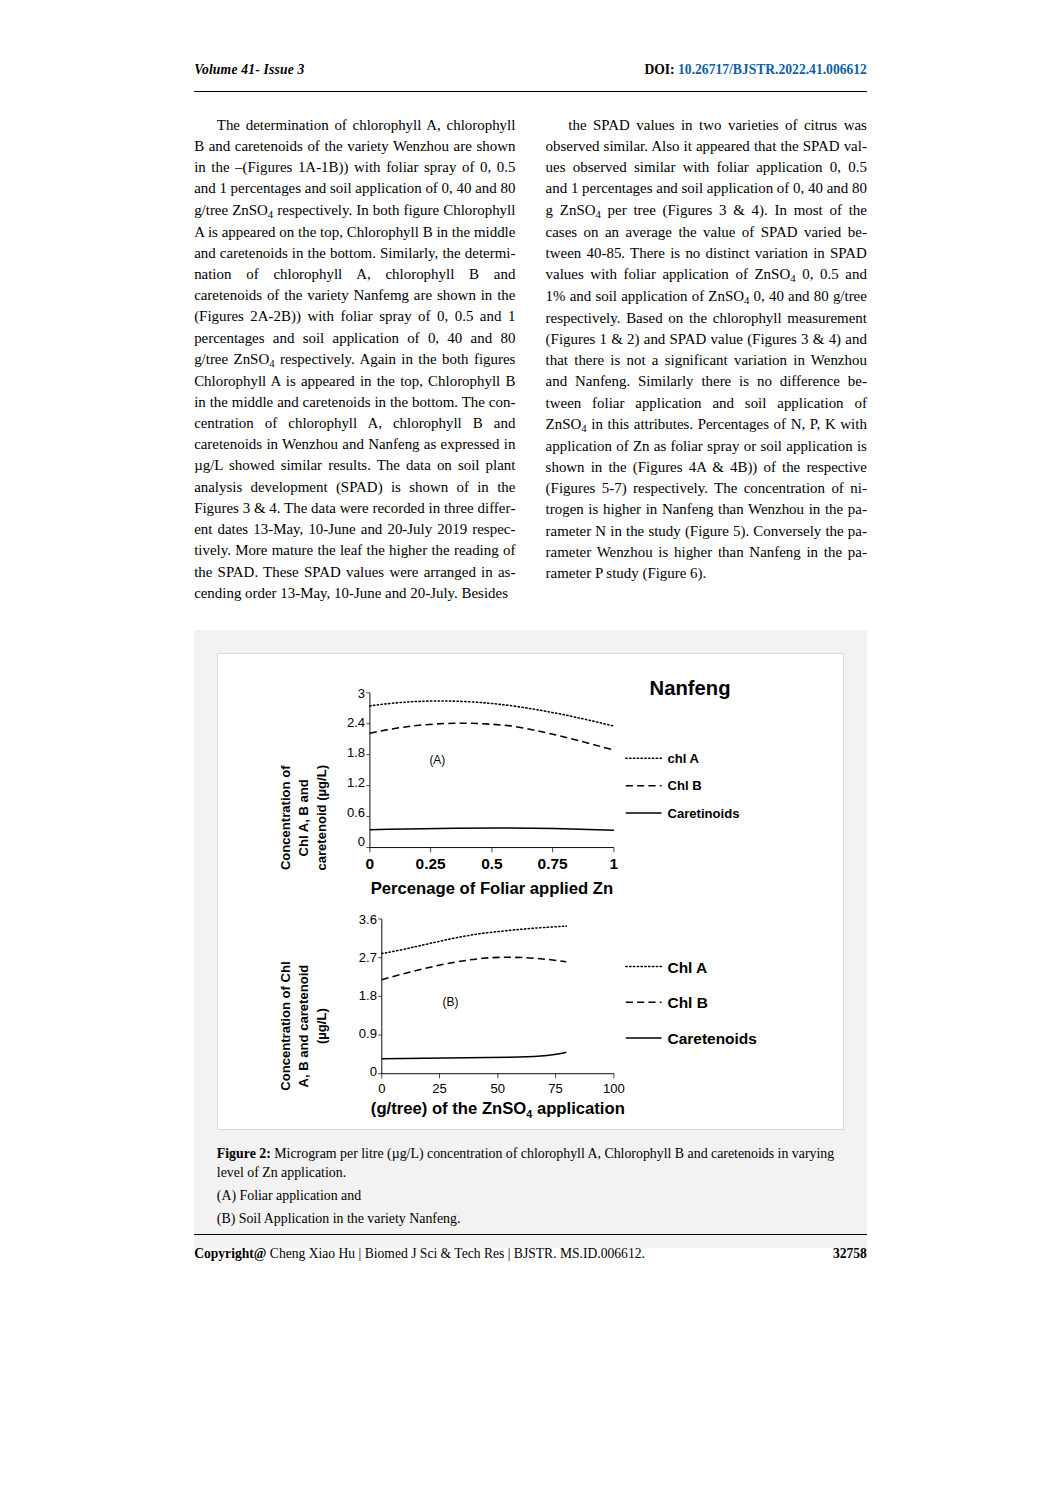Volume 41- Issue 3
DOI: 10.26717/BJSTR.2022.41.006612
The determination of chlorophyll A, chlorophyll B and caretenoids of the variety Wenzhou are shown in the –(Figures 1A-1B)) with foliar spray of 0, 0.5 and 1 percentages and soil application of 0, 40 and 80 g/tree ZnSO4 respectively. In both figure Chlorophyll A is appeared on the top, Chlorophyll B in the middle and caretenoids in the bottom. Similarly, the determination of chlorophyll A, chlorophyll B and caretenoids of the variety Nanfemg are shown in the (Figures 2A-2B)) with foliar spray of 0, 0.5 and 1 percentages and soil application of 0, 40 and 80 g/tree ZnSO4 respectively. Again in the both figures Chlorophyll A is appeared in the top, Chlorophyll B in the middle and caretenoids in the bottom. The concentration of chlorophyll A, chlorophyll B and caretenoids in Wenzhou and Nanfeng as expressed in µg/L showed similar results. The data on soil plant analysis development (SPAD) is shown of in the Figures 3 & 4. The data were recorded in three different dates 13-May, 10-June and 20-July 2019 respectively. More mature the leaf the higher the reading of the SPAD. These SPAD values were arranged in ascending order 13-May, 10-June and 20-July. Besides
the SPAD values in two varieties of citrus was observed similar. Also it appeared that the SPAD values observed similar with foliar application 0, 0.5 and 1 percentages and soil application of 0, 40 and 80 g ZnSO4 per tree (Figures 3 & 4). In most of the cases on an average the value of SPAD varied between 40-85. There is no distinct variation in SPAD values with foliar application of ZnSO4 0, 0.5 and 1% and soil application of ZnSO4 0, 40 and 80 g/tree respectively. Based on the chlorophyll measurement (Figures 1 & 2) and SPAD value (Figures 3 & 4) and that there is not a significant variation in Wenzhou and Nanfeng. Similarly there is no difference between foliar application and soil application of ZnSO4 in this attributes. Percentages of N, P, K with application of Zn as foliar spray or soil application is shown in the (Figures 4A & 4B)) of the respective (Figures 5-7) respectively. The concentration of nitrogen is higher in Nanfeng than Wenzhou in the parameter N in the study (Figure 5). Conversely the parameter Wenzhou is higher than Nanfeng in the parameter P study (Figure 6).
Nanfeng Concentration of Chl A, B and caretenoid (µg/L) 3 2.4 1.8 1.2 0.6 0 0 0.25 0.5 0.75 1 (A) chl A Chl B Caretinoids Percenage of Foliar applied Zn Concentration of Chl A, B and caretenoid (µg/L) 3.6 2.7 1.8 0.9 0 0 25 50 75 100 (B) Chl A Chl B Caretenoids (g/tree) of the ZnSO4 application
Figure 2: Microgram per litre (µg/L) concentration of chlorophyll A, Chlorophyll B and caretenoids in varying level of Zn application. (A) Foliar application and (B) Soil Application in the variety Nanfeng.
Copyright@ Cheng Xiao Hu | Biomed J Sci & Tech Res | BJSTR. MS.ID.006612.
32758